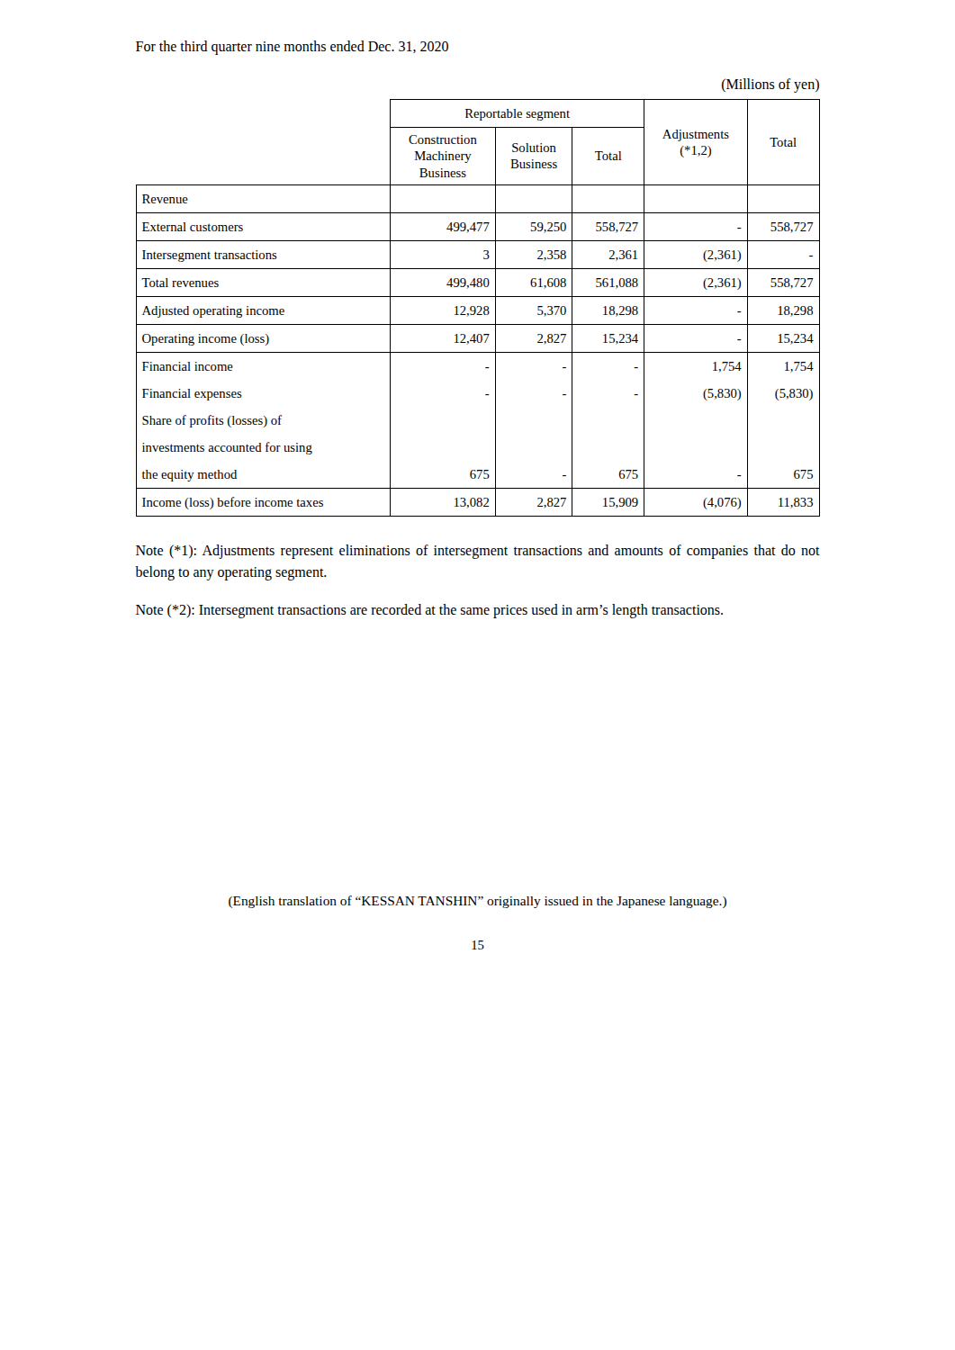For the third quarter nine months ended Dec. 31, 2020
(Millions of yen)
| | Reportable segment | Adjustments (*1,2) | Total |
| --- | --- | --- | --- |
| Construction Machinery Business | Solution Business | Total |
| Revenue | | | | | |
| External customers | 499,477 | 59,250 | 558,727 | - | 558,727 |
| Intersegment transactions | 3 | 2,358 | 2,361 | (2,361) | - |
| Total revenues | 499,480 | 61,608 | 561,088 | (2,361) | 558,727 |
| Adjusted operating income | 12,928 | 5,370 | 18,298 | - | 18,298 |
| Operating income (loss) | 12,407 | 2,827 | 15,234 | - | 15,234 |
| Financial income | - | - | - | 1,754 | 1,754 |
| Financial expenses | - | - | - | (5,830) | (5,830) |
| Share of profits (losses) of | | | | | |
| investments accounted for using | | | | | |
| the equity method | 675 | - | 675 | - | 675 |
| Income (loss) before income taxes | 13,082 | 2,827 | 15,909 | (4,076) | 11,833 |
Note (*1): Adjustments represent eliminations of intersegment transactions and amounts of companies that do not belong to any operating segment.
Note (*2): Intersegment transactions are recorded at the same prices used in arm’s length transactions.
(English translation of “KESSAN TANSHIN” originally issued in the Japanese language.)
15